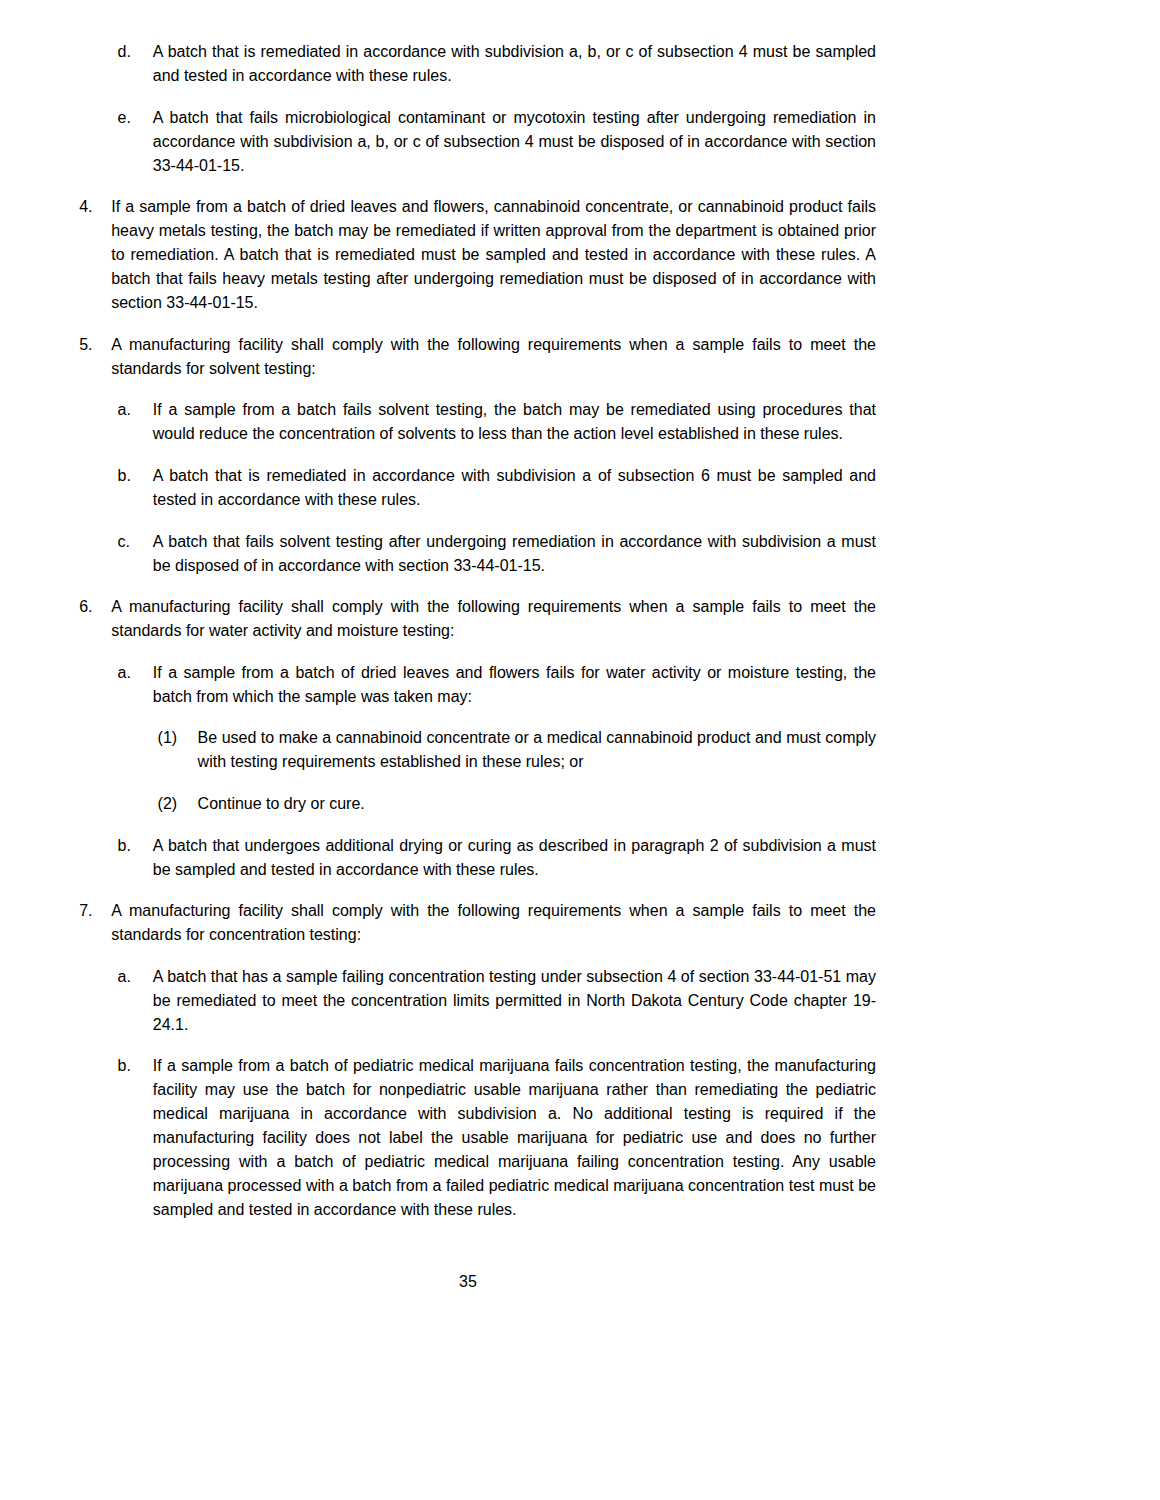A batch that is remediated in accordance with subdivision a, b, or c of subsection 4 must be sampled and tested in accordance with these rules.
A batch that fails microbiological contaminant or mycotoxin testing after undergoing remediation in accordance with subdivision a, b, or c of subsection 4 must be disposed of in accordance with section 33-44-01-15.
If a sample from a batch of dried leaves and flowers, cannabinoid concentrate, or cannabinoid product fails heavy metals testing, the batch may be remediated if written approval from the department is obtained prior to remediation. A batch that is remediated must be sampled and tested in accordance with these rules. A batch that fails heavy metals testing after undergoing remediation must be disposed of in accordance with section 33-44-01-15.
A manufacturing facility shall comply with the following requirements when a sample fails to meet the standards for solvent testing:
If a sample from a batch fails solvent testing, the batch may be remediated using procedures that would reduce the concentration of solvents to less than the action level established in these rules.
A batch that is remediated in accordance with subdivision a of subsection 6 must be sampled and tested in accordance with these rules.
A batch that fails solvent testing after undergoing remediation in accordance with subdivision a must be disposed of in accordance with section 33-44-01-15.
A manufacturing facility shall comply with the following requirements when a sample fails to meet the standards for water activity and moisture testing:
If a sample from a batch of dried leaves and flowers fails for water activity or moisture testing, the batch from which the sample was taken may:
Be used to make a cannabinoid concentrate or a medical cannabinoid product and must comply with testing requirements established in these rules; or
Continue to dry or cure.
A batch that undergoes additional drying or curing as described in paragraph 2 of subdivision a must be sampled and tested in accordance with these rules.
A manufacturing facility shall comply with the following requirements when a sample fails to meet the standards for concentration testing:
A batch that has a sample failing concentration testing under subsection 4 of section 33-44-01-51 may be remediated to meet the concentration limits permitted in North Dakota Century Code chapter 19-24.1.
If a sample from a batch of pediatric medical marijuana fails concentration testing, the manufacturing facility may use the batch for nonpediatric usable marijuana rather than remediating the pediatric medical marijuana in accordance with subdivision a. No additional testing is required if the manufacturing facility does not label the usable marijuana for pediatric use and does no further processing with a batch of pediatric medical marijuana failing concentration testing. Any usable marijuana processed with a batch from a failed pediatric medical marijuana concentration test must be sampled and tested in accordance with these rules.
35